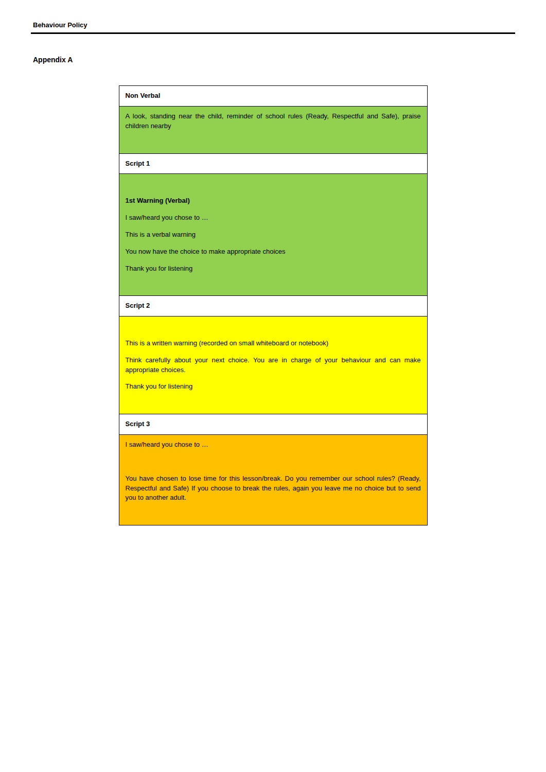Behaviour Policy
Appendix A
| Non Verbal |
| A look, standing near the child, reminder of school rules (Ready, Respectful and Safe), praise children nearby |
| Script 1 |
| 1st Warning (Verbal) I saw/heard you chose to … This is a verbal warning You now have the choice to make appropriate choices Thank you for listening |
| Script 2 |
| This is a written warning (recorded on small whiteboard or notebook) Think carefully about your next choice. You are in charge of your behaviour and can make appropriate choices. Thank you for listening |
| Script 3 |
| I saw/heard you chose to … You have chosen to lose time for this lesson/break. Do you remember our school rules? (Ready, Respectful and Safe) If you choose to break the rules, again you leave me no choice but to send you to another adult. |